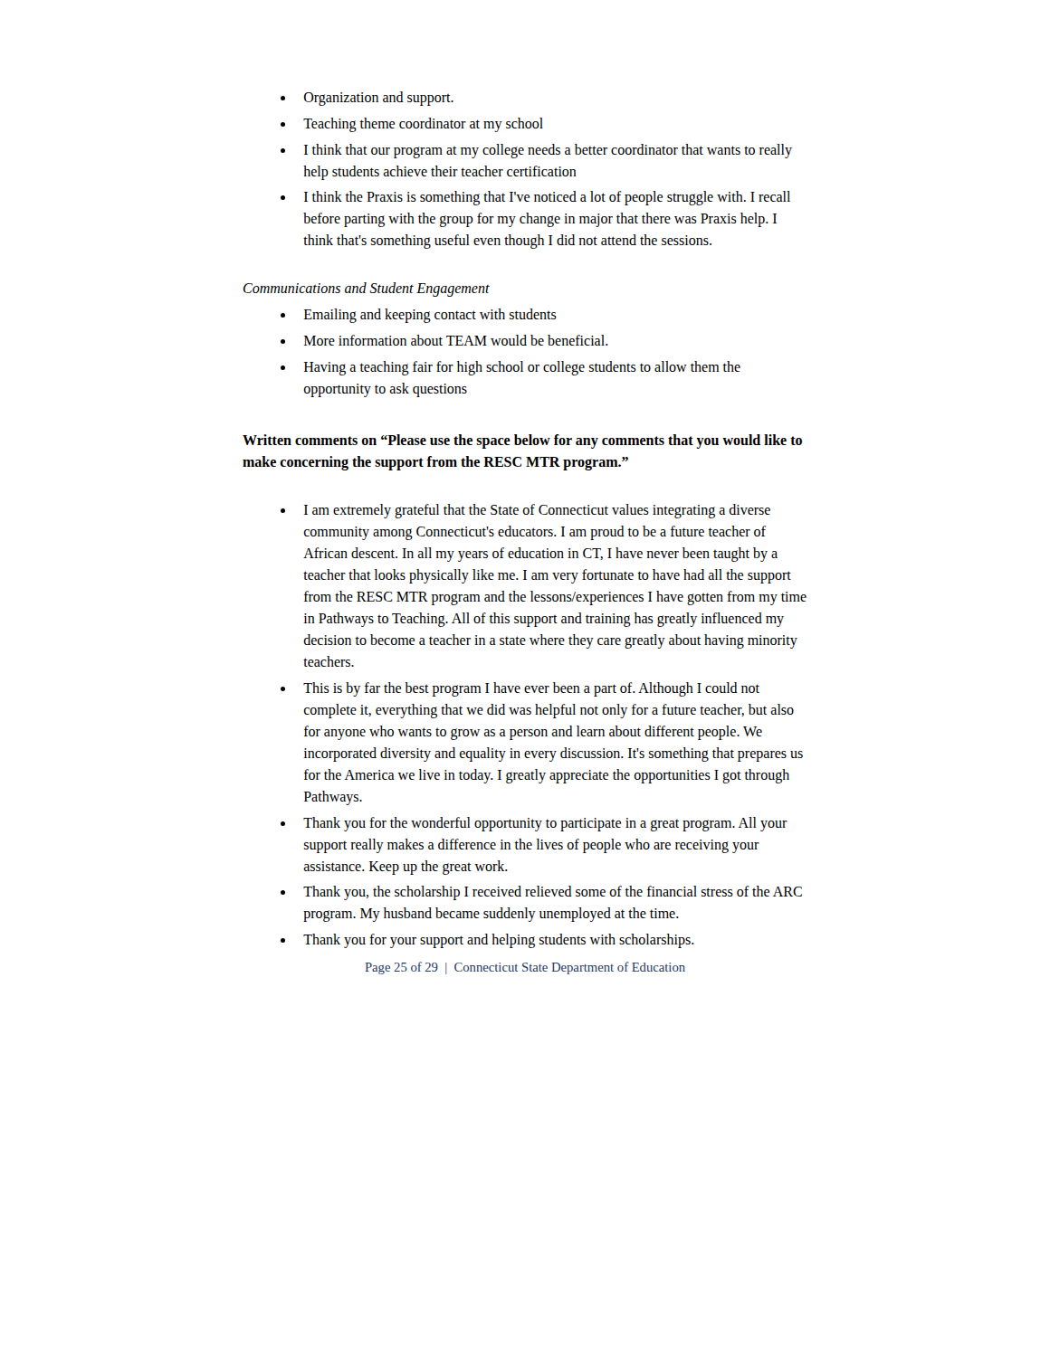Organization and support.
Teaching theme coordinator at my school
I think that our program at my college needs a better coordinator that wants to really help students achieve their teacher certification
I think the Praxis is something that I've noticed a lot of people struggle with. I recall before parting with the group for my change in major that there was Praxis help. I think that's something useful even though I did not attend the sessions.
Communications and Student Engagement
Emailing and keeping contact with students
More information about TEAM would be beneficial.
Having a teaching fair for high school or college students to allow them the opportunity to ask questions
Written comments on “Please use the space below for any comments that you would like to make concerning the support from the RESC MTR program.”
I am extremely grateful that the State of Connecticut values integrating a diverse community among Connecticut's educators. I am proud to be a future teacher of African descent. In all my years of education in CT, I have never been taught by a teacher that looks physically like me. I am very fortunate to have had all the support from the RESC MTR program and the lessons/experiences I have gotten from my time in Pathways to Teaching. All of this support and training has greatly influenced my decision to become a teacher in a state where they care greatly about having minority teachers.
This is by far the best program I have ever been a part of. Although I could not complete it, everything that we did was helpful not only for a future teacher, but also for anyone who wants to grow as a person and learn about different people. We incorporated diversity and equality in every discussion. It's something that prepares us for the America we live in today. I greatly appreciate the opportunities I got through Pathways.
Thank you for the wonderful opportunity to participate in a great program. All your support really makes a difference in the lives of people who are receiving your assistance. Keep up the great work.
Thank you, the scholarship I received relieved some of the financial stress of the ARC program. My husband became suddenly unemployed at the time.
Thank you for your support and helping students with scholarships.
Page 25 of 29 | Connecticut State Department of Education